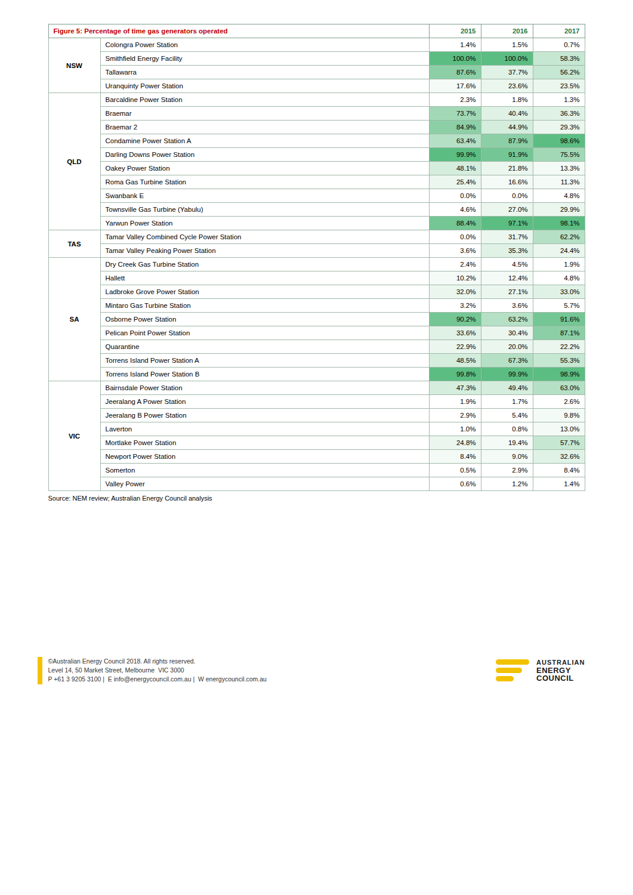| Figure 5: Percentage of time gas generators operated | 2015 | 2016 | 2017 |
| --- | --- | --- | --- |
| NSW | Colongra Power Station | 1.4% | 1.5% | 0.7% |
| Smithfield Energy Facility | 100.0% | 100.0% | 58.3% |
| Tallawarra | 87.6% | 37.7% | 56.2% |
| Uranquinty Power Station | 17.6% | 23.6% | 23.5% |
| QLD | Barcaldine Power Station | 2.3% | 1.8% | 1.3% |
| Braemar | 73.7% | 40.4% | 36.3% |
| Braemar 2 | 84.9% | 44.9% | 29.3% |
| Condamine Power Station A | 63.4% | 87.9% | 98.6% |
| Darling Downs Power Station | 99.9% | 91.9% | 75.5% |
| Oakey Power Station | 48.1% | 21.8% | 13.3% |
| Roma Gas Turbine Station | 25.4% | 16.6% | 11.3% |
| Swanbank E | 0.0% | 0.0% | 4.8% |
| Townsville Gas Turbine (Yabulu) | 4.6% | 27.0% | 29.9% |
| Yarwun Power Station | 88.4% | 97.1% | 98.1% |
| TAS | Tamar Valley Combined Cycle Power Station | 0.0% | 31.7% | 62.2% |
| Tamar Valley Peaking Power Station | 3.6% | 35.3% | 24.4% |
| SA | Dry Creek Gas Turbine Station | 2.4% | 4.5% | 1.9% |
| Hallett | 10.2% | 12.4% | 4.8% |
| Ladbroke Grove Power Station | 32.0% | 27.1% | 33.0% |
| Mintaro Gas Turbine Station | 3.2% | 3.6% | 5.7% |
| Osborne Power Station | 90.2% | 63.2% | 91.6% |
| Pelican Point Power Station | 33.6% | 30.4% | 87.1% |
| Quarantine | 22.9% | 20.0% | 22.2% |
| Torrens Island Power Station A | 48.5% | 67.3% | 55.3% |
| Torrens Island Power Station B | 99.8% | 99.9% | 98.9% |
| VIC | Bairnsdale Power Station | 47.3% | 49.4% | 63.0% |
| Jeeralang A Power Station | 1.9% | 1.7% | 2.6% |
| Jeeralang B Power Station | 2.9% | 5.4% | 9.8% |
| Laverton | 1.0% | 0.8% | 13.0% |
| Mortlake Power Station | 24.8% | 19.4% | 57.7% |
| Newport Power Station | 8.4% | 9.0% | 32.6% |
| Somerton | 0.5% | 2.9% | 8.4% |
| Valley Power | 0.6% | 1.2% | 1.4% |
Source: NEM review; Australian Energy Council analysis
©Australian Energy Council 2018. All rights reserved.
Level 14, 50 Market Street, Melbourne VIC 3000
P +61 3 9205 3100 | E info@energycouncil.com.au | W energycouncil.com.au
AUSTRALIAN
ENERGY
COUNCIL